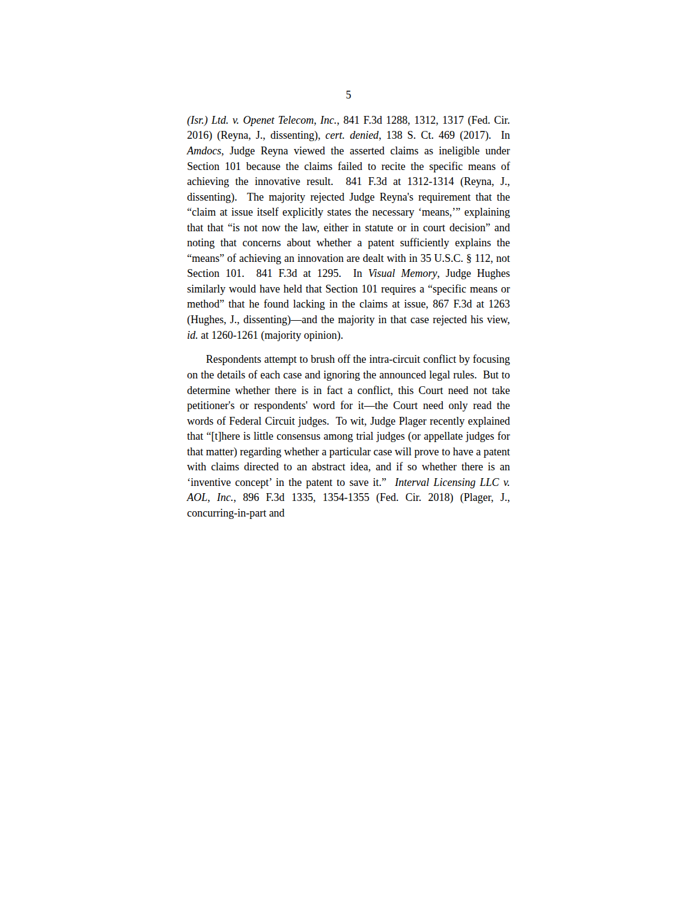5
(Isr.) Ltd. v. Openet Telecom, Inc., 841 F.3d 1288, 1312, 1317 (Fed. Cir. 2016) (Reyna, J., dissenting), cert. denied, 138 S. Ct. 469 (2017). In Amdocs, Judge Reyna viewed the asserted claims as ineligible under Section 101 because the claims failed to recite the specific means of achieving the innovative result. 841 F.3d at 1312-1314 (Reyna, J., dissenting). The majority rejected Judge Reyna's requirement that the “claim at issue itself explicitly states the necessary ‘means,’” explaining that that “is not now the law, either in statute or in court decision” and noting that concerns about whether a patent sufficiently explains the “means” of achieving an innovation are dealt with in 35 U.S.C. § 112, not Section 101. 841 F.3d at 1295. In Visual Memory, Judge Hughes similarly would have held that Section 101 requires a “specific means or method” that he found lacking in the claims at issue, 867 F.3d at 1263 (Hughes, J., dissenting)—and the majority in that case rejected his view, id. at 1260-1261 (majority opinion).
Respondents attempt to brush off the intra-circuit conflict by focusing on the details of each case and ignoring the announced legal rules. But to determine whether there is in fact a conflict, this Court need not take petitioner's or respondents' word for it—the Court need only read the words of Federal Circuit judges. To wit, Judge Plager recently explained that “[t]here is little consensus among trial judges (or appellate judges for that matter) regarding whether a particular case will prove to have a patent with claims directed to an abstract idea, and if so whether there is an ‘inventive concept’ in the patent to save it.” Interval Licensing LLC v. AOL, Inc., 896 F.3d 1335, 1354-1355 (Fed. Cir. 2018) (Plager, J., concurring-in-part and